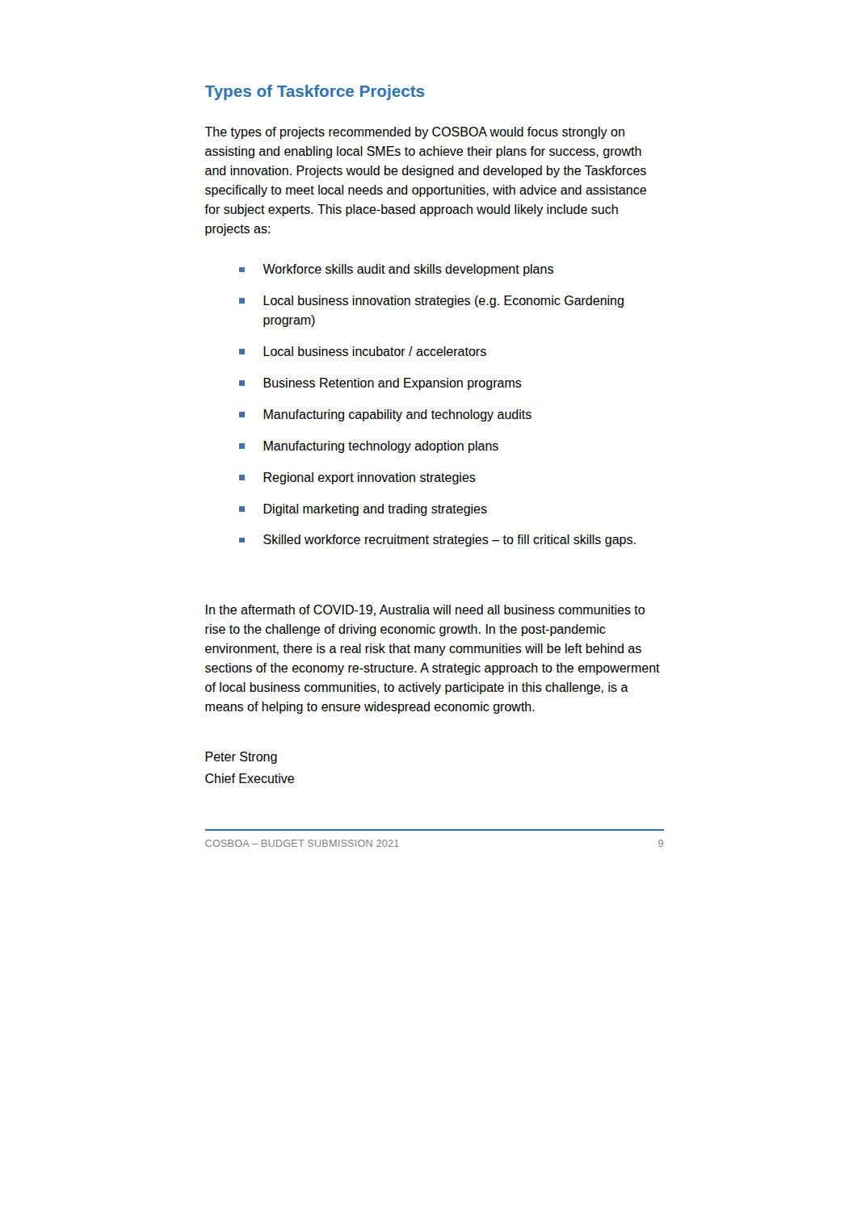Types of Taskforce Projects
The types of projects recommended by COSBOA would focus strongly on assisting and enabling local SMEs to achieve their plans for success, growth and innovation. Projects would be designed and developed by the Taskforces specifically to meet local needs and opportunities, with advice and assistance for subject experts. This place-based approach would likely include such projects as:
Workforce skills audit and skills development plans
Local business innovation strategies (e.g. Economic Gardening program)
Local business incubator / accelerators
Business Retention and Expansion programs
Manufacturing capability and technology audits
Manufacturing technology adoption plans
Regional export innovation strategies
Digital marketing and trading strategies
Skilled workforce recruitment strategies – to fill critical skills gaps.
In the aftermath of COVID-19, Australia will need all business communities to rise to the challenge of driving economic growth. In the post-pandemic environment, there is a real risk that many communities will be left behind as sections of the economy re-structure. A strategic approach to the empowerment of local business communities, to actively participate in this challenge, is a means of helping to ensure widespread economic growth.
Peter Strong
Chief Executive
COSBOA – BUDGET SUBMISSION 2021 9